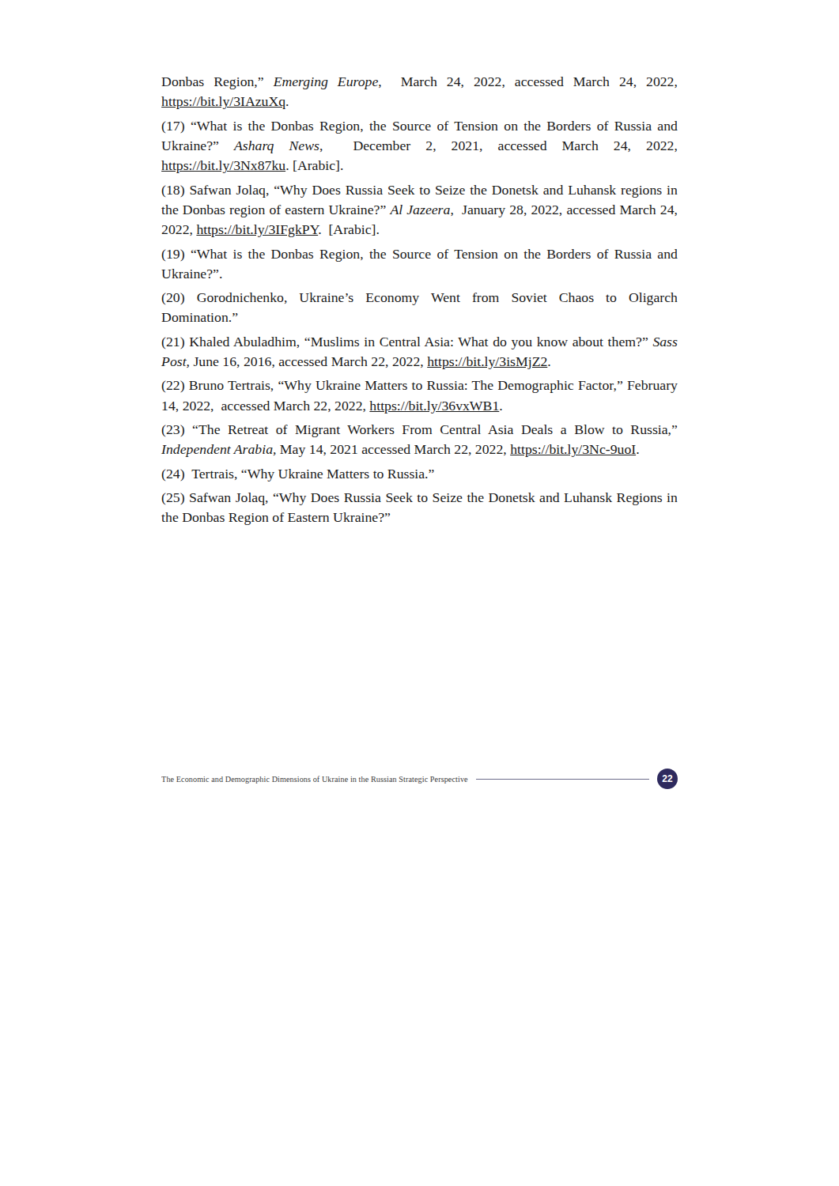Donbas Region,” Emerging Europe, March 24, 2022, accessed March 24, 2022, https://bit.ly/3IAzuXq.
(17) “What is the Donbas Region, the Source of Tension on the Borders of Russia and Ukraine?” Asharq News, December 2, 2021, accessed March 24, 2022, https://bit.ly/3Nx87ku. [Arabic].
(18) Safwan Jolaq, “Why Does Russia Seek to Seize the Donetsk and Luhansk regions in the Donbas region of eastern Ukraine?” Al Jazeera, January 28, 2022, accessed March 24, 2022, https://bit.ly/3IFgkPY. [Arabic].
(19) “What is the Donbas Region, the Source of Tension on the Borders of Russia and Ukraine?”.
(20) Gorodnichenko, Ukraine’s Economy Went from Soviet Chaos to Oligarch Domination.”
(21) Khaled Abuladhim, “Muslims in Central Asia: What do you know about them?” Sass Post, June 16, 2016, accessed March 22, 2022, https://bit.ly/3isMjZ2.
(22) Bruno Tertrais, “Why Ukraine Matters to Russia: The Demographic Factor,” February 14, 2022, accessed March 22, 2022, https://bit.ly/36vxWB1.
(23) “The Retreat of Migrant Workers From Central Asia Deals a Blow to Russia,” Independent Arabia, May 14, 2021 accessed March 22, 2022, https://bit.ly/3Nc-9uoI.
(24) Tertrais, “Why Ukraine Matters to Russia.”
(25) Safwan Jolaq, “Why Does Russia Seek to Seize the Donetsk and Luhansk Regions in the Donbas Region of Eastern Ukraine?”
The Economic and Demographic Dimensions of Ukraine in the Russian Strategic Perspective
22